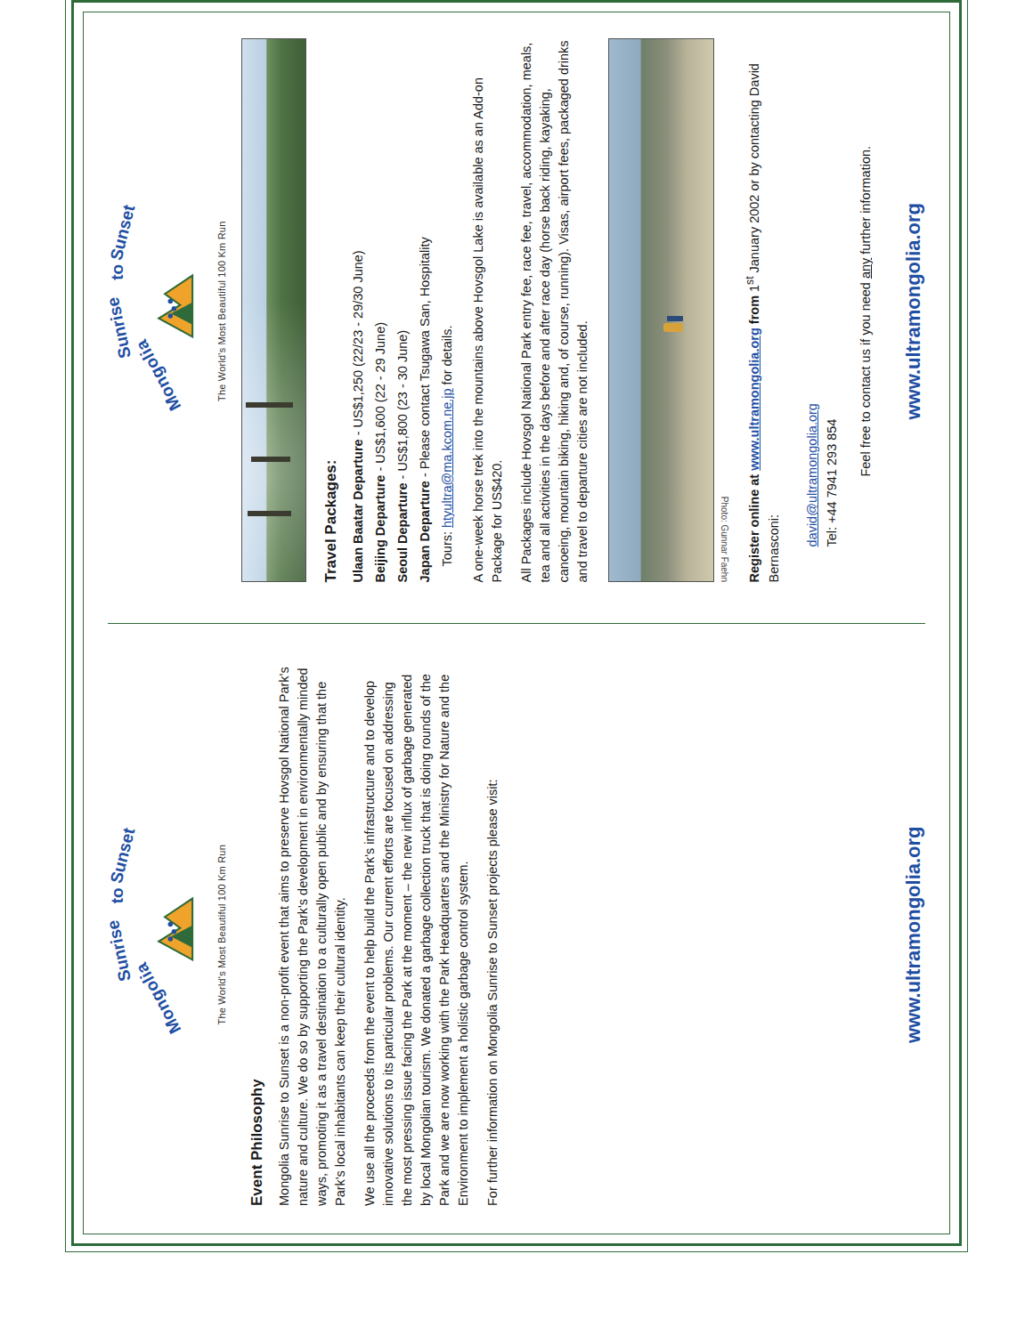Mongolia Sunrise to Sunset
The World's Most Beautiful 100 Km Run
Event Philosophy
Mongolia Sunrise to Sunset is a non-profit event that aims to preserve Hovsgol National Park's nature and culture. We do so by supporting the Park's development in environmentally minded ways, promoting it as a travel destination to a culturally open public and by ensuring that the Park's local inhabitants can keep their cultural identity.
We use all the proceeds from the event to help build the Park's infrastructure and to develop innovative solutions to its particular problems. Our current efforts are focused on addressing the most pressing issue facing the Park at the moment – the new influx of garbage generated by local Mongolian tourism. We donated a garbage collection truck that is doing rounds of the Park and we are now working with the Park Headquarters and the Ministry for Nature and the Environment to implement a holistic garbage control system.
For further information on Mongolia Sunrise to Sunset projects please visit:
www.ultramongolia.org
Mongolia Sunrise to Sunset
The World's Most Beautiful 100 Km Run
Travel Packages:
Ulaan Baatar Departure - US$1,250 (22/23 - 29/30 June)
Beijing Departure - US$1,600 (22 - 29 June)
Seoul Departure - US$1,800 (23 - 30 June)
Japan Departure - Please contact Tsugawa San, Hospitality
Tours: htyultra@ma.kcom.ne.jp for details.
A one-week horse trek into the mountains above Hovsgol Lake is available as an Add-on Package for US$420.
All Packages include Hovsgol National Park entry fee, race fee, travel, accommodation, meals, tea and all activities in the days before and after race day (horse back riding, kayaking, canoeing, mountain biking, hiking and, of course, running). Visas, airport fees, packaged drinks and travel to departure cities are not included.
Photo: Gunnar Faehn
Register online at www.ultramongolia.org from 1st January 2002 or by contacting David Bernasconi:
david@ultramongolia.org
Tel: +44 7941 293 854
Feel free to contact us if you need any further information.
www.ultramongolia.org